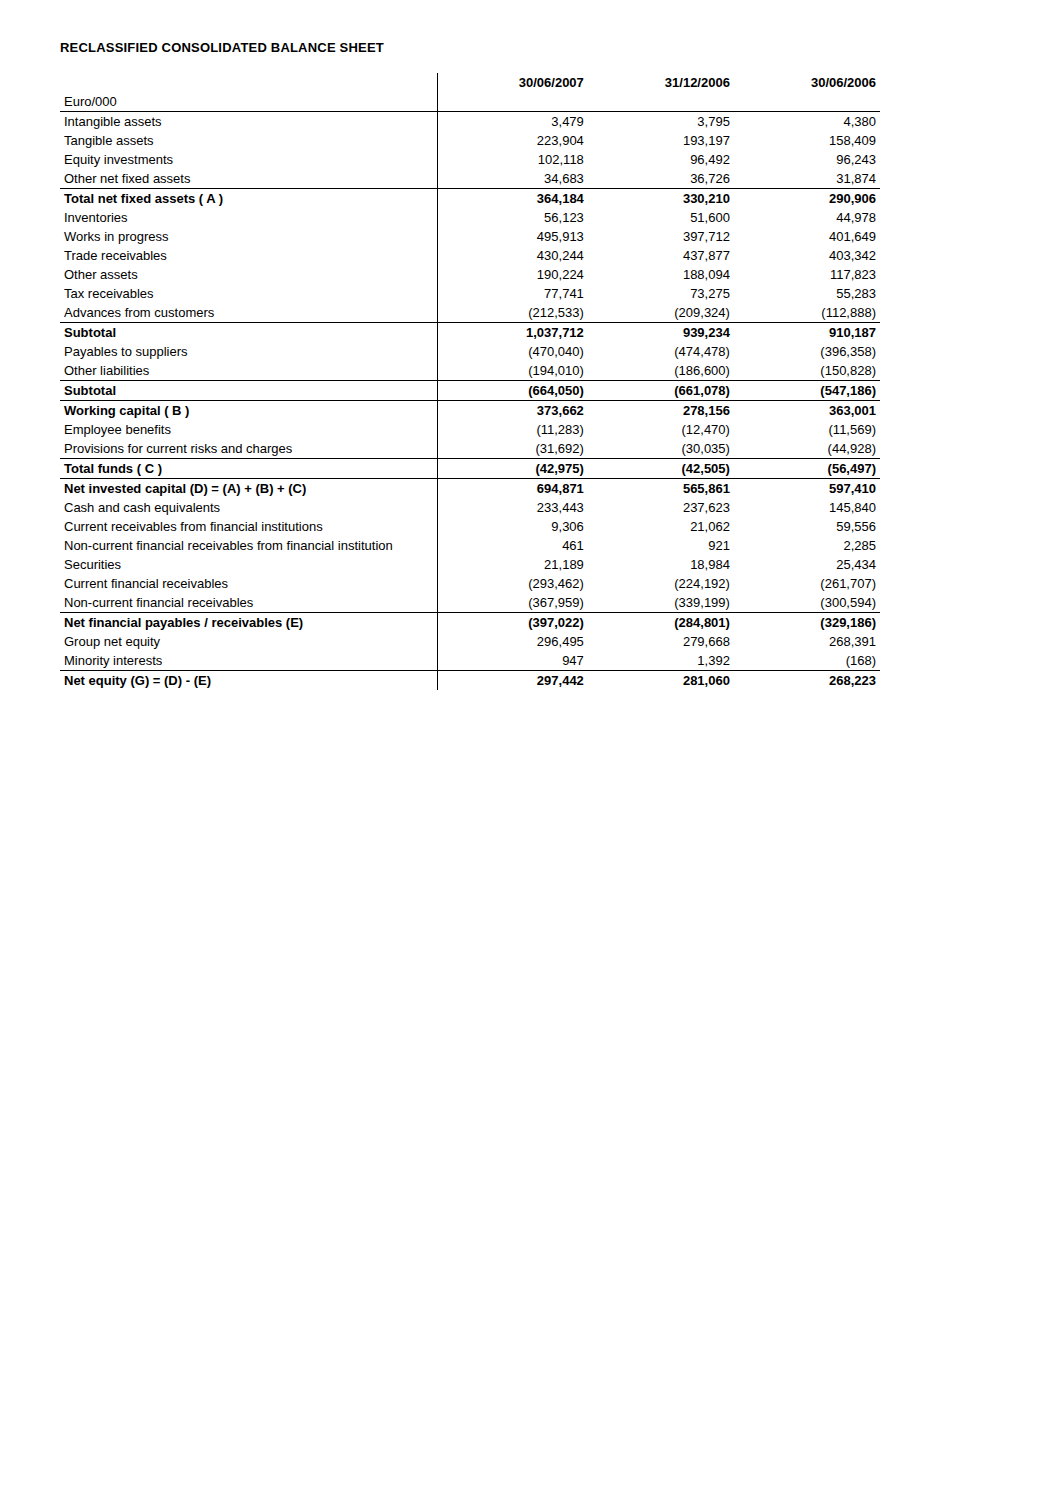RECLASSIFIED CONSOLIDATED BALANCE SHEET
| | 30/06/2007 | 31/12/2006 | 30/06/2006 |
| --- | --- | --- | --- |
| Euro/000 | | | |
| Intangible assets | 3,479 | 3,795 | 4,380 |
| Tangible assets | 223,904 | 193,197 | 158,409 |
| Equity investments | 102,118 | 96,492 | 96,243 |
| Other net fixed assets | 34,683 | 36,726 | 31,874 |
| Total net fixed assets ( A ) | 364,184 | 330,210 | 290,906 |
| Inventories | 56,123 | 51,600 | 44,978 |
| Works in progress | 495,913 | 397,712 | 401,649 |
| Trade receivables | 430,244 | 437,877 | 403,342 |
| Other assets | 190,224 | 188,094 | 117,823 |
| Tax receivables | 77,741 | 73,275 | 55,283 |
| Advances from customers | (212,533) | (209,324) | (112,888) |
| Subtotal | 1,037,712 | 939,234 | 910,187 |
| Payables to suppliers | (470,040) | (474,478) | (396,358) |
| Other liabilities | (194,010) | (186,600) | (150,828) |
| Subtotal | (664,050) | (661,078) | (547,186) |
| Working capital ( B ) | 373,662 | 278,156 | 363,001 |
| Employee benefits | (11,283) | (12,470) | (11,569) |
| Provisions for current risks and charges | (31,692) | (30,035) | (44,928) |
| Total funds ( C ) | (42,975) | (42,505) | (56,497) |
| Net invested capital (D) = (A) + (B) + (C) | 694,871 | 565,861 | 597,410 |
| Cash and cash equivalents | 233,443 | 237,623 | 145,840 |
| Current receivables from financial institutions | 9,306 | 21,062 | 59,556 |
| Non-current financial receivables from financial institution | 461 | 921 | 2,285 |
| Securities | 21,189 | 18,984 | 25,434 |
| Current financial receivables | (293,462) | (224,192) | (261,707) |
| Non-current financial receivables | (367,959) | (339,199) | (300,594) |
| Net financial payables / receivables (E) | (397,022) | (284,801) | (329,186) |
| Group net equity | 296,495 | 279,668 | 268,391 |
| Minority interests | 947 | 1,392 | (168) |
| Net equity (G) = (D) - (E) | 297,442 | 281,060 | 268,223 |